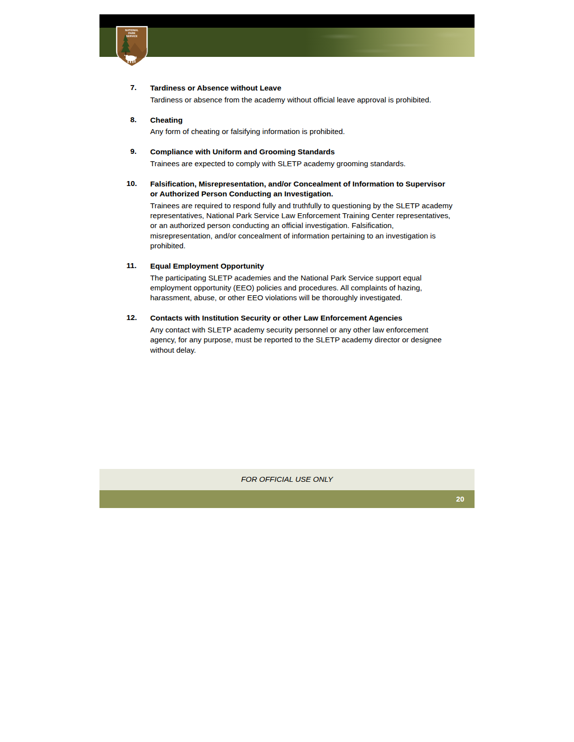NATIONAL PARK SERVICE
Tardiness or Absence without Leave
Tardiness or absence from the academy without official leave approval is prohibited.
Cheating
Any form of cheating or falsifying information is prohibited.
Compliance with Uniform and Grooming Standards
Trainees are expected to comply with SLETP academy grooming standards.
Falsification, Misrepresentation, and/or Concealment of Information to Supervisor or Authorized Person Conducting an Investigation.
Trainees are required to respond fully and truthfully to questioning by the SLETP academy representatives, National Park Service Law Enforcement Training Center representatives, or an authorized person conducting an official investigation. Falsification, misrepresentation, and/or concealment of information pertaining to an investigation is prohibited.
Equal Employment Opportunity
The participating SLETP academies and the National Park Service support equal employment opportunity (EEO) policies and procedures. All complaints of hazing, harassment, abuse, or other EEO violations will be thoroughly investigated.
Contacts with Institution Security or other Law Enforcement Agencies
Any contact with SLETP academy security personnel or any other law enforcement agency, for any purpose, must be reported to the SLETP academy director or designee without delay.
FOR OFFICIAL USE ONLY
20